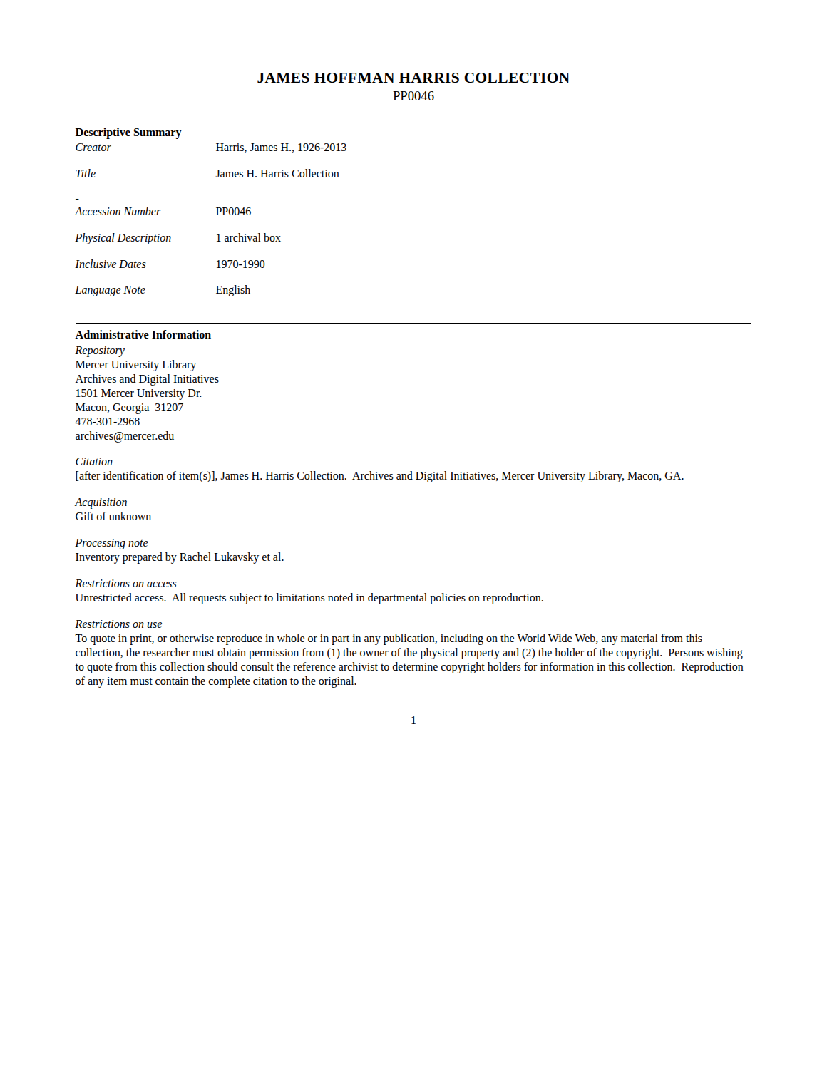JAMES HOFFMAN HARRIS COLLECTION
PP0046
Descriptive Summary
| Creator | Harris, James H., 1926-2013 |
| Title | James H. Harris Collection |
| - | |
| Accession Number | PP0046 |
| Physical Description | 1 archival box |
| Inclusive Dates | 1970-1990 |
| Language Note | English |
Administrative Information
Repository
Mercer University Library
Archives and Digital Initiatives
1501 Mercer University Dr.
Macon, Georgia 31207
478-301-2968
archives@mercer.edu
Citation
[after identification of item(s)], James H. Harris Collection. Archives and Digital Initiatives, Mercer University Library, Macon, GA.
Acquisition
Gift of unknown
Processing note
Inventory prepared by Rachel Lukavsky et al.
Restrictions on access
Unrestricted access. All requests subject to limitations noted in departmental policies on reproduction.
Restrictions on use
To quote in print, or otherwise reproduce in whole or in part in any publication, including on the World Wide Web, any material from this collection, the researcher must obtain permission from (1) the owner of the physical property and (2) the holder of the copyright. Persons wishing to quote from this collection should consult the reference archivist to determine copyright holders for information in this collection. Reproduction of any item must contain the complete citation to the original.
1